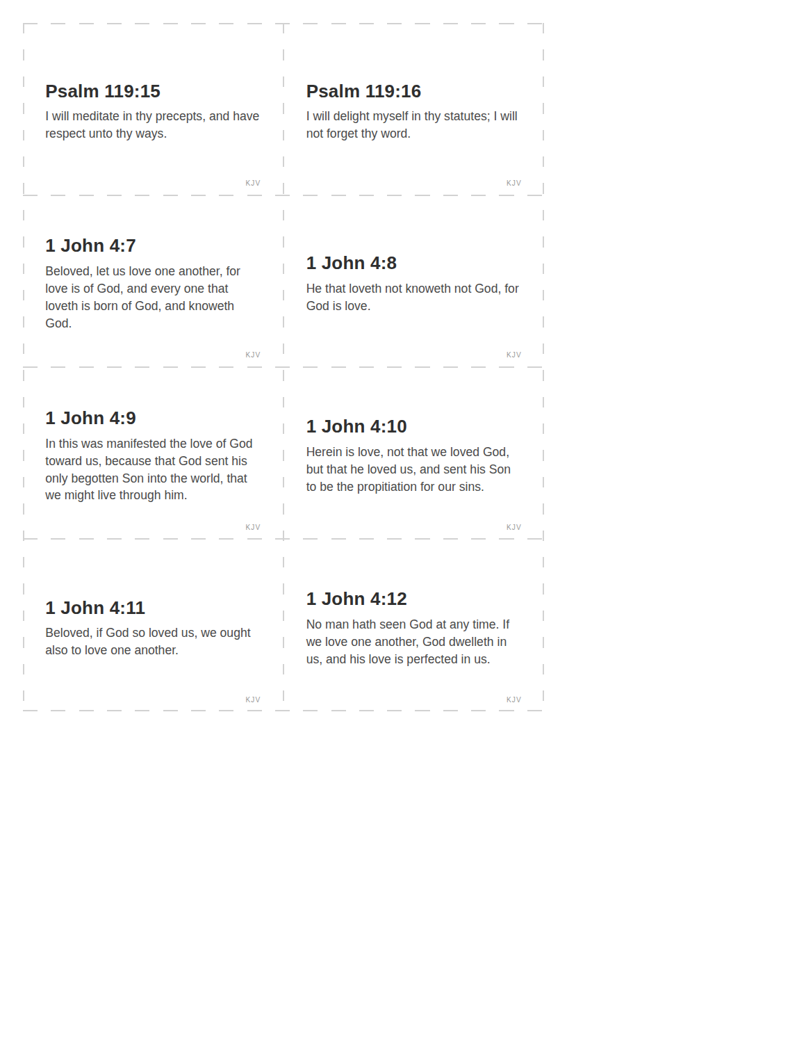Psalm 119:15
I will meditate in thy precepts, and have respect unto thy ways.
KJV
Psalm 119:16
I will delight myself in thy statutes; I will not forget thy word.
KJV
1 John 4:7
Beloved, let us love one another, for love is of God, and every one that loveth is born of God, and knoweth God.
KJV
1 John 4:8
He that loveth not knoweth not God, for God is love.
KJV
1 John 4:9
In this was manifested the love of God toward us, because that God sent his only begotten Son into the world, that we might live through him.
KJV
1 John 4:10
Herein is love, not that we loved God, but that he loved us, and sent his Son to be the propitiation for our sins.
KJV
1 John 4:11
Beloved, if God so loved us, we ought also to love one another.
KJV
1 John 4:12
No man hath seen God at any time. If we love one another, God dwelleth in us, and his love is perfected in us.
KJV